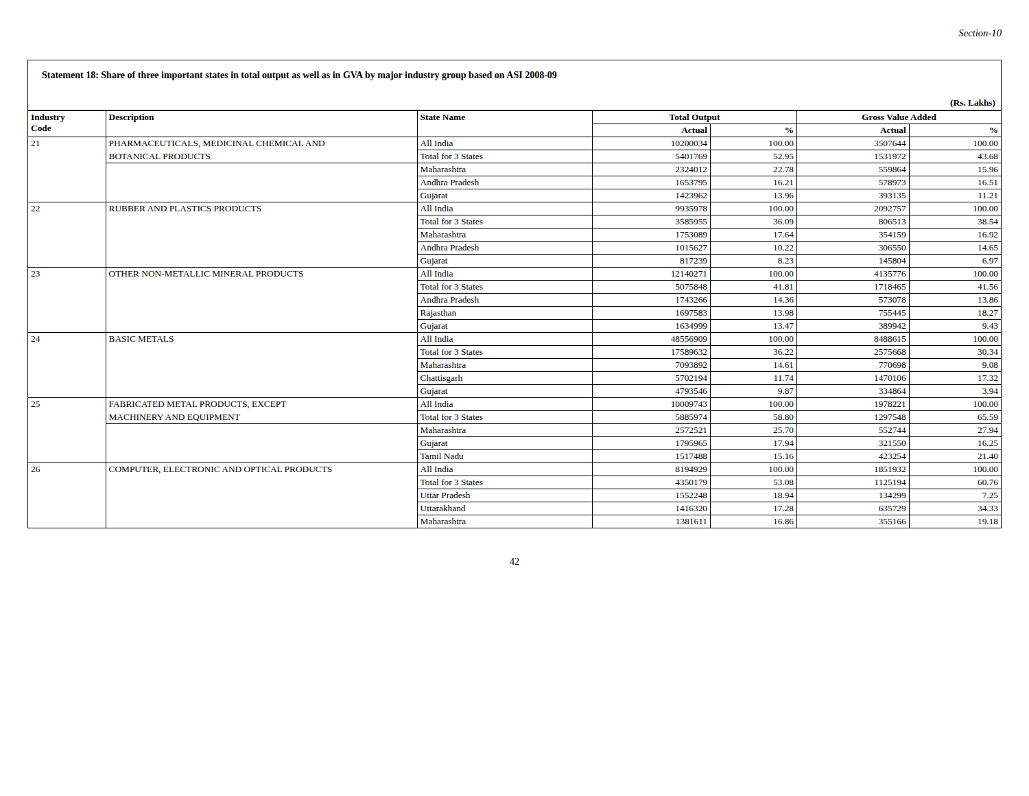Section-10
Statement 18: Share of three important states in total output as well as in GVA by major industry group based on ASI 2008-09
(Rs. Lakhs)
| Industry Code | Description | State Name | Total Output | Gross Value Added |
| --- | --- | --- | --- | --- |
| Actual | % | Actual | % |
| 21 | PHARMACEUTICALS, MEDICINAL CHEMICAL AND | All India | 10200034 | 100.00 | 3507644 | 100.00 |
| | BOTANICAL PRODUCTS | Total for 3 States | 5401769 | 52.95 | 1531972 | 43.68 |
| | | Maharashtra | 2324012 | 22.78 | 559864 | 15.96 |
| | | Andhra Pradesh | 1653795 | 16.21 | 578973 | 16.51 |
| | | Gujarat | 1423962 | 13.96 | 393135 | 11.21 |
| 22 | RUBBER AND PLASTICS PRODUCTS | All India | 9935978 | 100.00 | 2092757 | 100.00 |
| | | Total for 3 States | 3585955 | 36.09 | 806513 | 38.54 |
| | | Maharashtra | 1753089 | 17.64 | 354159 | 16.92 |
| | | Andhra Pradesh | 1015627 | 10.22 | 306550 | 14.65 |
| | | Gujarat | 817239 | 8.23 | 145804 | 6.97 |
| 23 | OTHER NON-METALLIC MINERAL PRODUCTS | All India | 12140271 | 100.00 | 4135776 | 100.00 |
| | | Total for 3 States | 5075848 | 41.81 | 1718465 | 41.56 |
| | | Andhra Pradesh | 1743266 | 14.36 | 573078 | 13.86 |
| | | Rajasthan | 1697583 | 13.98 | 755445 | 18.27 |
| | | Gujarat | 1634999 | 13.47 | 389942 | 9.43 |
| 24 | BASIC METALS | All India | 48556909 | 100.00 | 8488615 | 100.00 |
| | | Total for 3 States | 17589632 | 36.22 | 2575668 | 30.34 |
| | | Maharashtra | 7093892 | 14.61 | 770698 | 9.08 |
| | | Chattisgarh | 5702194 | 11.74 | 1470106 | 17.32 |
| | | Gujarat | 4793546 | 9.87 | 334864 | 3.94 |
| 25 | FABRICATED METAL PRODUCTS, EXCEPT | All India | 10009743 | 100.00 | 1978221 | 100.00 |
| | MACHINERY AND EQUIPMENT | Total for 3 States | 5885974 | 58.80 | 1297548 | 65.59 |
| | | Maharashtra | 2572521 | 25.70 | 552744 | 27.94 |
| | | Gujarat | 1795965 | 17.94 | 321550 | 16.25 |
| | | Tamil Nadu | 1517488 | 15.16 | 423254 | 21.40 |
| 26 | COMPUTER, ELECTRONIC AND OPTICAL PRODUCTS | All India | 8194929 | 100.00 | 1851932 | 100.00 |
| | | Total for 3 States | 4350179 | 53.08 | 1125194 | 60.76 |
| | | Uttar Pradesh | 1552248 | 18.94 | 134299 | 7.25 |
| | | Uttarakhand | 1416320 | 17.28 | 635729 | 34.33 |
| | | Maharashtra | 1381611 | 16.86 | 355166 | 19.18 |
42